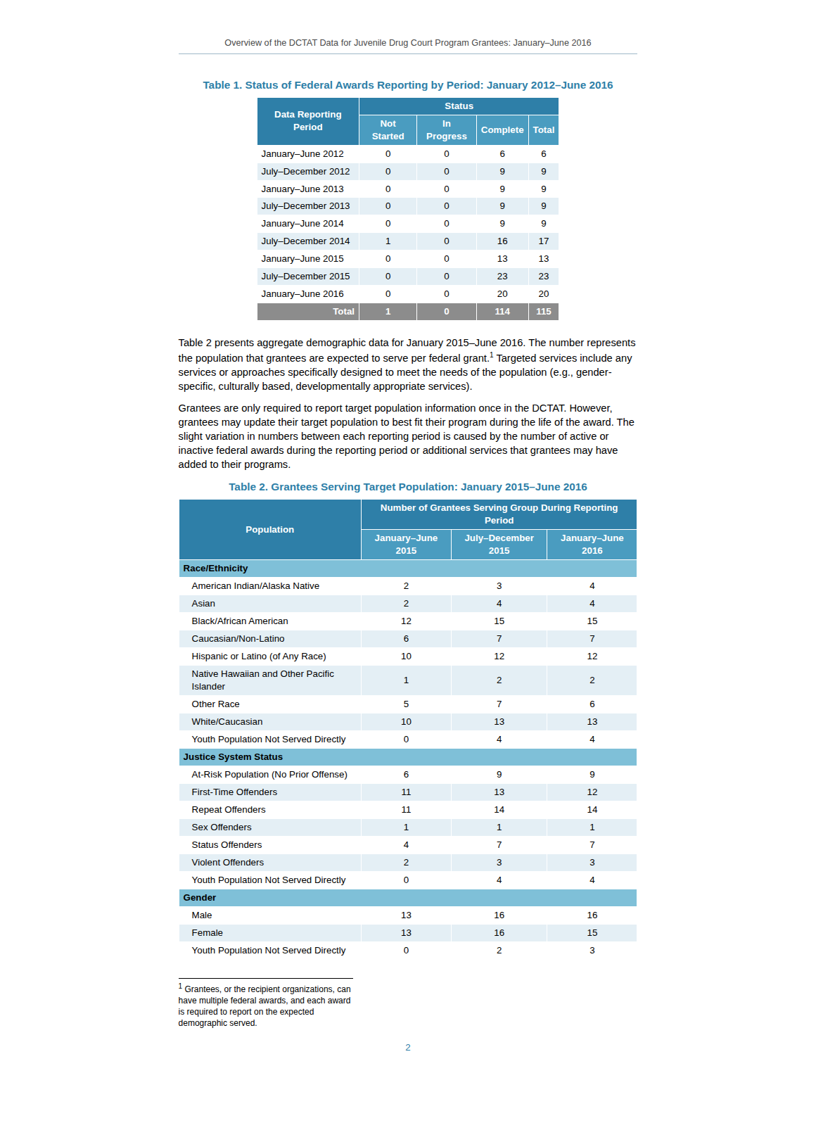Overview of the DCTAT Data for Juvenile Drug Court Program Grantees: January–June 2016
Table 1. Status of Federal Awards Reporting by Period: January 2012–June 2016
| Data Reporting Period | Status |
| --- | --- |
| Not Started | In Progress | Complete | Total |
| January–June 2012 | 0 | 0 | 6 | 6 |
| July–December 2012 | 0 | 0 | 9 | 9 |
| January–June 2013 | 0 | 0 | 9 | 9 |
| July–December 2013 | 0 | 0 | 9 | 9 |
| January–June 2014 | 0 | 0 | 9 | 9 |
| July–December 2014 | 1 | 0 | 16 | 17 |
| January–June 2015 | 0 | 0 | 13 | 13 |
| July–December 2015 | 0 | 0 | 23 | 23 |
| January–June 2016 | 0 | 0 | 20 | 20 |
| Total | 1 | 0 | 114 | 115 |
Table 2 presents aggregate demographic data for January 2015–June 2016. The number represents the population that grantees are expected to serve per federal grant.1 Targeted services include any services or approaches specifically designed to meet the needs of the population (e.g., gender-specific, culturally based, developmentally appropriate services).
Grantees are only required to report target population information once in the DCTAT. However, grantees may update their target population to best fit their program during the life of the award. The slight variation in numbers between each reporting period is caused by the number of active or inactive federal awards during the reporting period or additional services that grantees may have added to their programs.
Table 2. Grantees Serving Target Population: January 2015–June 2016
| Population | Number of Grantees Serving Group During Reporting Period |
| --- | --- |
| January–June 2015 | July–December 2015 | January–June 2016 |
| Race/Ethnicity |
| American Indian/Alaska Native | 2 | 3 | 4 |
| Asian | 2 | 4 | 4 |
| Black/African American | 12 | 15 | 15 |
| Caucasian/Non-Latino | 6 | 7 | 7 |
| Hispanic or Latino (of Any Race) | 10 | 12 | 12 |
| Native Hawaiian and Other Pacific Islander | 1 | 2 | 2 |
| Other Race | 5 | 7 | 6 |
| White/Caucasian | 10 | 13 | 13 |
| Youth Population Not Served Directly | 0 | 4 | 4 |
| Justice System Status |
| At-Risk Population (No Prior Offense) | 6 | 9 | 9 |
| First-Time Offenders | 11 | 13 | 12 |
| Repeat Offenders | 11 | 14 | 14 |
| Sex Offenders | 1 | 1 | 1 |
| Status Offenders | 4 | 7 | 7 |
| Violent Offenders | 2 | 3 | 3 |
| Youth Population Not Served Directly | 0 | 4 | 4 |
| Gender |
| Male | 13 | 16 | 16 |
| Female | 13 | 16 | 15 |
| Youth Population Not Served Directly | 0 | 2 | 3 |
1 Grantees, or the recipient organizations, can have multiple federal awards, and each award is required to report on the expected demographic served.
2